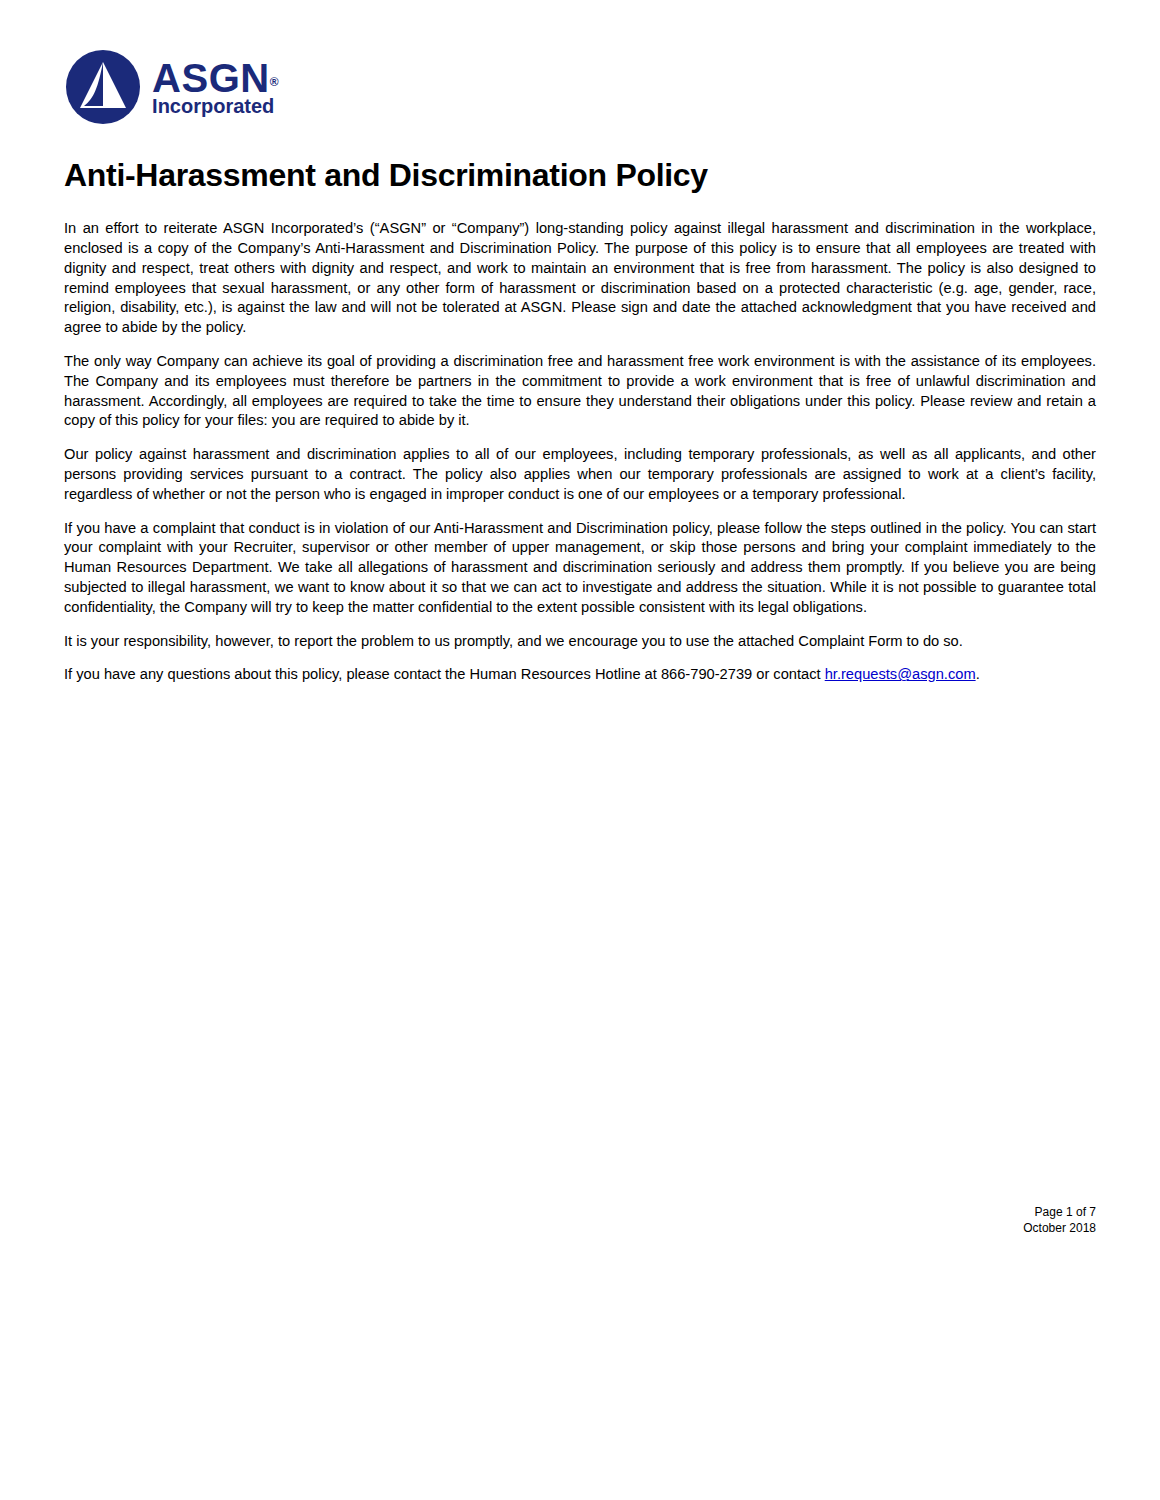ASGN® Incorporated
Anti-Harassment and Discrimination Policy
In an effort to reiterate ASGN Incorporated’s (“ASGN” or “Company”) long-standing policy against illegal harassment and discrimination in the workplace, enclosed is a copy of the Company’s Anti-Harassment and Discrimination Policy. The purpose of this policy is to ensure that all employees are treated with dignity and respect, treat others with dignity and respect, and work to maintain an environment that is free from harassment. The policy is also designed to remind employees that sexual harassment, or any other form of harassment or discrimination based on a protected characteristic (e.g. age, gender, race, religion, disability, etc.), is against the law and will not be tolerated at ASGN. Please sign and date the attached acknowledgment that you have received and agree to abide by the policy.
The only way Company can achieve its goal of providing a discrimination free and harassment free work environment is with the assistance of its employees. The Company and its employees must therefore be partners in the commitment to provide a work environment that is free of unlawful discrimination and harassment. Accordingly, all employees are required to take the time to ensure they understand their obligations under this policy. Please review and retain a copy of this policy for your files: you are required to abide by it.
Our policy against harassment and discrimination applies to all of our employees, including temporary professionals, as well as all applicants, and other persons providing services pursuant to a contract. The policy also applies when our temporary professionals are assigned to work at a client’s facility, regardless of whether or not the person who is engaged in improper conduct is one of our employees or a temporary professional.
If you have a complaint that conduct is in violation of our Anti-Harassment and Discrimination policy, please follow the steps outlined in the policy. You can start your complaint with your Recruiter, supervisor or other member of upper management, or skip those persons and bring your complaint immediately to the Human Resources Department. We take all allegations of harassment and discrimination seriously and address them promptly. If you believe you are being subjected to illegal harassment, we want to know about it so that we can act to investigate and address the situation. While it is not possible to guarantee total confidentiality, the Company will try to keep the matter confidential to the extent possible consistent with its legal obligations.
It is your responsibility, however, to report the problem to us promptly, and we encourage you to use the attached Complaint Form to do so.
If you have any questions about this policy, please contact the Human Resources Hotline at 866-790-2739 or contact hr.requests@asgn.com.
Page 1 of 7
October 2018